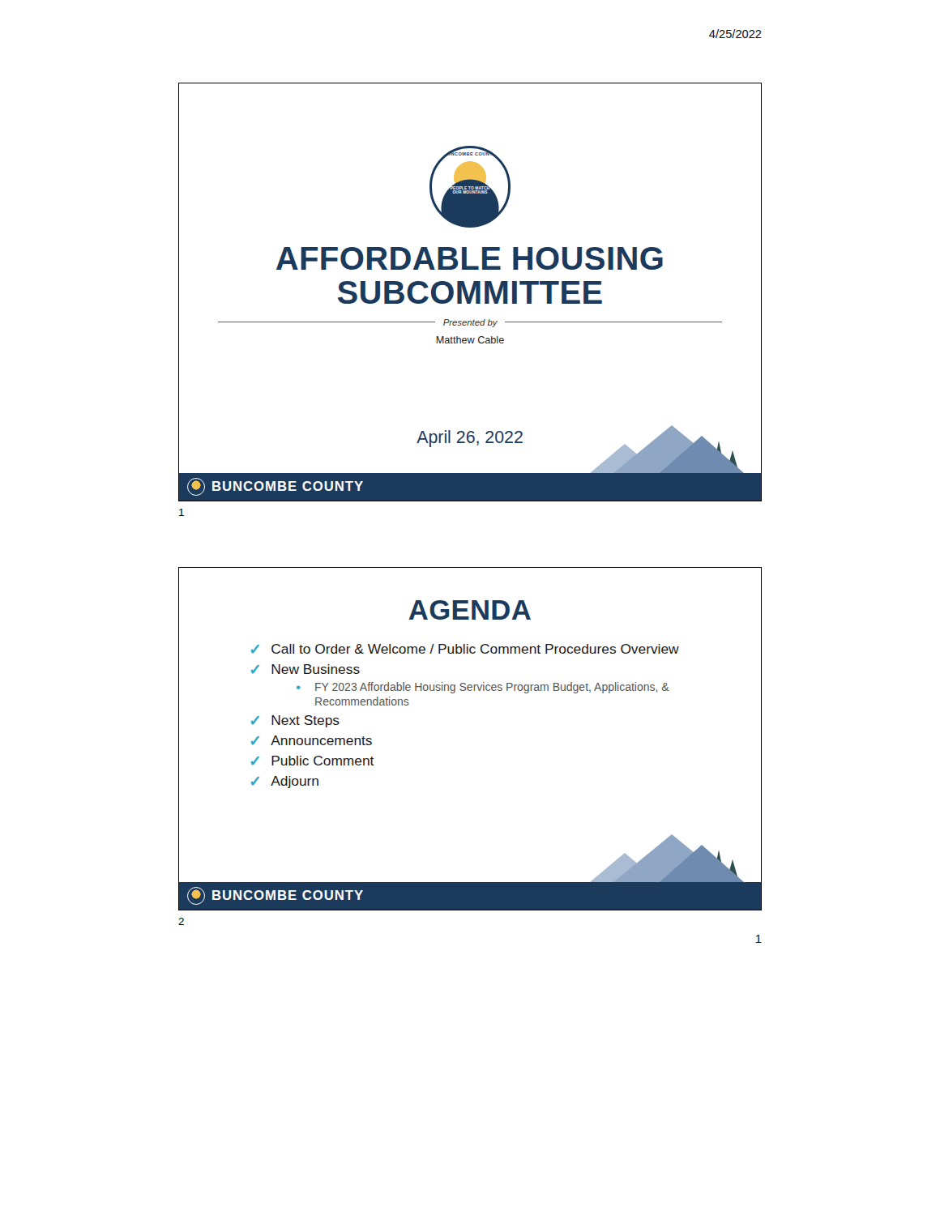4/25/2022
PEOPLE TO MATCH
OUR MOUNTAINS
AFFORDABLE HOUSING SUBCOMMITTEE
Presented by
Matthew Cable
April 26, 2022
BUNCOMBE COUNTY
1
AGENDA
Call to Order & Welcome / Public Comment Procedures Overview
New Business
FY 2023 Affordable Housing Services Program Budget, Applications, & Recommendations
Next Steps
Announcements
Public Comment
Adjourn
BUNCOMBE COUNTY
2
1